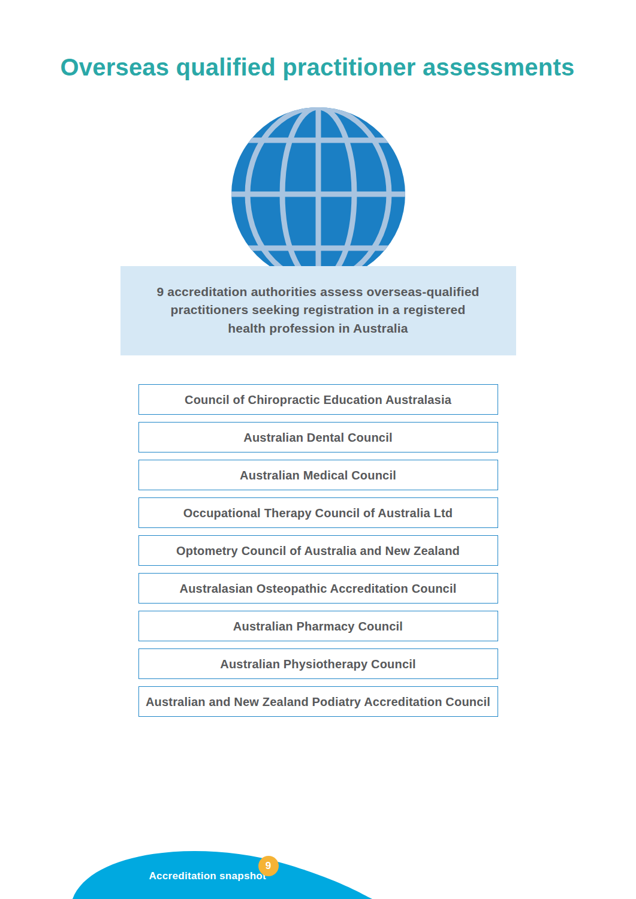Overseas qualified practitioner assessments
9 accreditation authorities assess overseas-qualified
practitioners seeking registration in a registered
health profession in Australia
Council of Chiropractic Education Australasia
Australian Dental Council
Australian Medical Council
Occupational Therapy Council of Australia Ltd
Optometry Council of Australia and New Zealand
Australasian Osteopathic Accreditation Council
Australian Pharmacy Council
Australian Physiotherapy Council
Australian and New Zealand Podiatry Accreditation Council
Accreditation snapshot
9